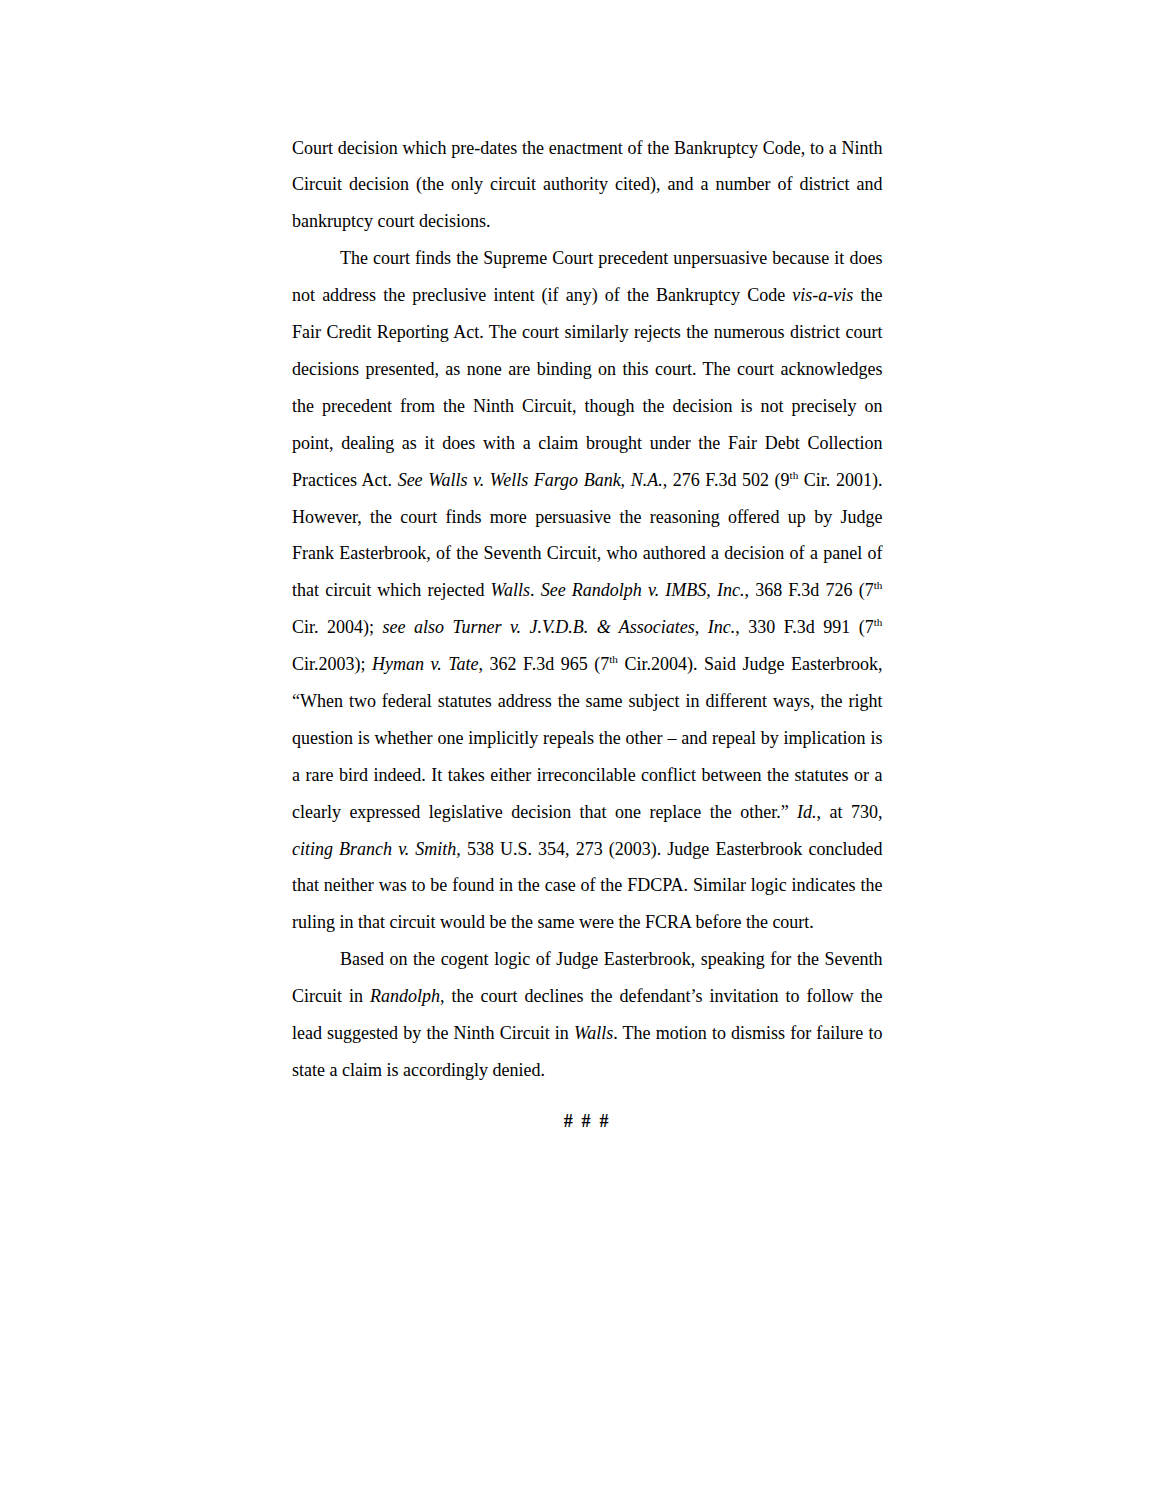Court decision which pre-dates the enactment of the Bankruptcy Code, to a Ninth Circuit decision (the only circuit authority cited), and a number of district and bankruptcy court decisions.
The court finds the Supreme Court precedent unpersuasive because it does not address the preclusive intent (if any) of the Bankruptcy Code vis-a-vis the Fair Credit Reporting Act. The court similarly rejects the numerous district court decisions presented, as none are binding on this court. The court acknowledges the precedent from the Ninth Circuit, though the decision is not precisely on point, dealing as it does with a claim brought under the Fair Debt Collection Practices Act. See Walls v. Wells Fargo Bank, N.A., 276 F.3d 502 (9th Cir. 2001). However, the court finds more persuasive the reasoning offered up by Judge Frank Easterbrook, of the Seventh Circuit, who authored a decision of a panel of that circuit which rejected Walls. See Randolph v. IMBS, Inc., 368 F.3d 726 (7th Cir. 2004); see also Turner v. J.V.D.B. & Associates, Inc., 330 F.3d 991 (7th Cir.2003); Hyman v. Tate, 362 F.3d 965 (7th Cir.2004). Said Judge Easterbrook, “When two federal statutes address the same subject in different ways, the right question is whether one implicitly repeals the other – and repeal by implication is a rare bird indeed. It takes either irreconcilable conflict between the statutes or a clearly expressed legislative decision that one replace the other.” Id., at 730, citing Branch v. Smith, 538 U.S. 354, 273 (2003). Judge Easterbrook concluded that neither was to be found in the case of the FDCPA. Similar logic indicates the ruling in that circuit would be the same were the FCRA before the court.
Based on the cogent logic of Judge Easterbrook, speaking for the Seventh Circuit in Randolph, the court declines the defendant’s invitation to follow the lead suggested by the Ninth Circuit in Walls. The motion to dismiss for failure to state a claim is accordingly denied.
# # #